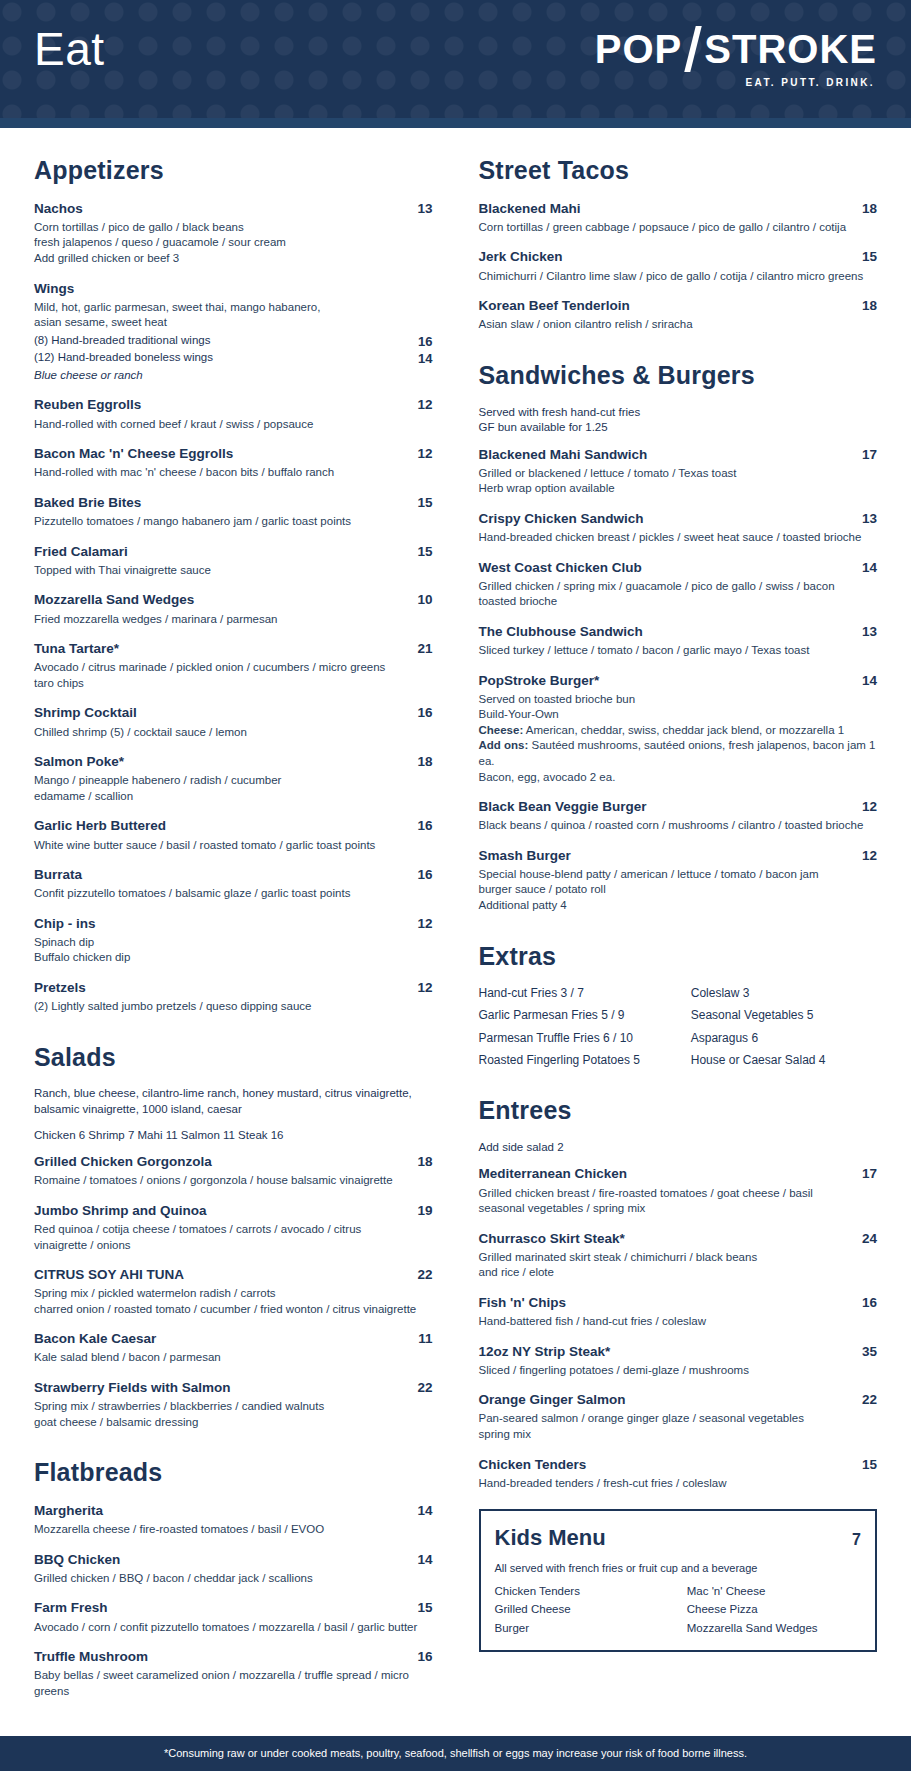Eat
POP STROKE
EAT. PUTT. DRINK.
Appetizers
Nachos 13
Corn tortillas / pico de gallo / black beans
fresh jalapenos / queso / guacamole / sour cream
Add grilled chicken or beef 3
Wings
Mild, hot, garlic parmesan, sweet thai, mango habanero,
asian sesame, sweet heat
(8) Hand-breaded traditional wings 16
(12) Hand-breaded boneless wings 14
Blue cheese or ranch
Reuben Eggrolls 12
Hand-rolled with corned beef / kraut / swiss / popsauce
Bacon Mac 'n' Cheese Eggrolls 12
Hand-rolled with mac 'n' cheese / bacon bits / buffalo ranch
Baked Brie Bites 15
Pizzutello tomatoes / mango habanero jam / garlic toast points
Fried Calamari 15
Topped with Thai vinaigrette sauce
Mozzarella Sand Wedges 10
Fried mozzarella wedges / marinara / parmesan
Tuna Tartare* 21
Avocado / citrus marinade / pickled onion / cucumbers / micro greens
taro chips
Shrimp Cocktail 16
Chilled shrimp (5) / cocktail sauce / lemon
Salmon Poke* 18
Mango / pineapple habenero / radish / cucumber
edamame / scallion
Garlic Herb Buttered 16
White wine butter sauce / basil / roasted tomato / garlic toast points
Burrata 16
Confit pizzutello tomatoes / balsamic glaze / garlic toast points
Chip - ins 12
Spinach dip
Buffalo chicken dip
Pretzels 12
(2) Lightly salted jumbo pretzels / queso dipping sauce
Salads
Ranch, blue cheese, cilantro-lime ranch, honey mustard, citrus vinaigrette,
balsamic vinaigrette, 1000 island, caesar
Chicken 6 Shrimp 7 Mahi 11 Salmon 11 Steak 16
Grilled Chicken Gorgonzola 18
Romaine / tomatoes / onions / gorgonzola / house balsamic vinaigrette
Jumbo Shrimp and Quinoa 19
Red quinoa / cotija cheese / tomatoes / carrots / avocado / citrus
vinaigrette / onions
Citrus Soy Ahi Tuna 22
Spring mix / pickled watermelon radish / carrots
charred onion / roasted tomato / cucumber / fried wonton / citrus vinaigrette
Bacon Kale Caesar 11
Kale salad blend / bacon / parmesan
Strawberry Fields with Salmon 22
Spring mix / strawberries / blackberries / candied walnuts
goat cheese / balsamic dressing
Flatbreads
Margherita 14
Mozzarella cheese / fire-roasted tomatoes / basil / EVOO
BBQ Chicken 14
Grilled chicken / BBQ / bacon / cheddar jack / scallions
Farm Fresh 15
Avocado / corn / confit pizzutello tomatoes / mozzarella / basil / garlic butter
Truffle Mushroom 16
Baby bellas / sweet caramelized onion / mozzarella / truffle spread / micro greens
Street Tacos
Blackened Mahi 18
Corn tortillas / green cabbage / popsauce / pico de gallo / cilantro / cotija
Jerk Chicken 15
Chimichurri / Cilantro lime slaw / pico de gallo / cotija / cilantro micro greens
Korean Beef Tenderloin 18
Asian slaw / onion cilantro relish / sriracha
Sandwiches & Burgers
Served with fresh hand-cut fries
GF bun available for 1.25
Blackened Mahi Sandwich 17
Grilled or blackened / lettuce / tomato / Texas toast
Herb wrap option available
Crispy Chicken Sandwich 13
Hand-breaded chicken breast / pickles / sweet heat sauce / toasted brioche
West Coast Chicken Club 14
Grilled chicken / spring mix / guacamole / pico de gallo / swiss / bacon
toasted brioche
The Clubhouse Sandwich 13
Sliced turkey / lettuce / tomato / bacon / garlic mayo / Texas toast
PopStroke Burger* 14
Served on toasted brioche bun
Build-Your-Own
Cheese: American, cheddar, swiss, cheddar jack blend, or mozzarella 1
Add ons: Sautéed mushrooms, sautéed onions, fresh jalapenos, bacon jam 1 ea.
Bacon, egg, avocado 2 ea.
Black Bean Veggie Burger 12
Black beans / quinoa / roasted corn / mushrooms / cilantro / toasted brioche
Smash Burger 12
Special house-blend patty / american / lettuce / tomato / bacon jam
burger sauce / potato roll
Additional patty 4
Extras
Hand-cut Fries 3 / 7 Coleslaw 3 Garlic Parmesan Fries 5 / 9 Seasonal Vegetables 5 Parmesan Truffle Fries 6 / 10 Asparagus 6 Roasted Fingerling Potatoes 5 House or Caesar Salad 4
Entrees
Add side salad 2
Mediterranean Chicken 17
Grilled chicken breast / fire-roasted tomatoes / goat cheese / basil
seasonal vegetables / spring mix
Churrasco Skirt Steak* 24
Grilled marinated skirt steak / chimichurri / black beans
and rice / elote
Fish 'n' Chips 16
Hand-battered fish / hand-cut fries / coleslaw
12oz NY Strip Steak* 35
Sliced / fingerling potatoes / demi-glaze / mushrooms
Orange Ginger Salmon 22
Pan-seared salmon / orange ginger glaze / seasonal vegetables
spring mix
Chicken Tenders 15
Hand-breaded tenders / fresh-cut fries / coleslaw
Kids Menu
7
All served with french fries or fruit cup and a beverage
Chicken Tenders Mac 'n' Cheese Grilled Cheese Cheese Pizza Burger Mozzarella Sand Wedges
*Consuming raw or under cooked meats, poultry, seafood, shellfish or eggs may increase your risk of food borne illness.